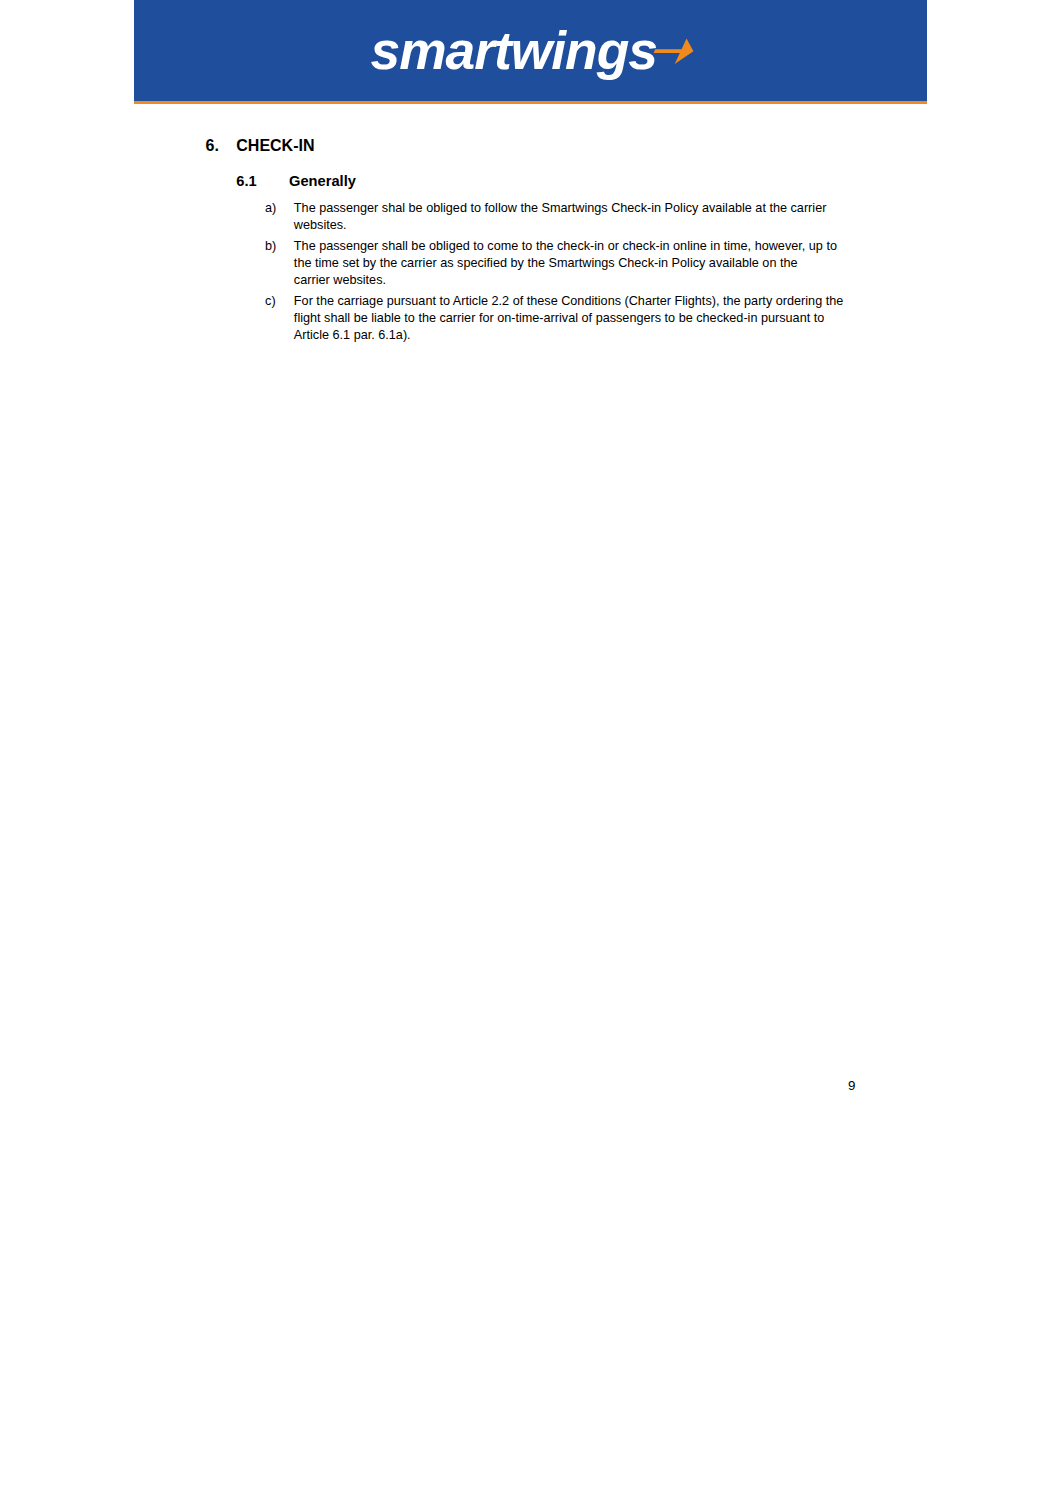smartwings➝
6. CHECK-IN
6.1 Generally
a) The passenger shal be obliged to follow the Smartwings Check-in Policy available at the carrier websites.
b) The passenger shall be obliged to come to the check-in or check-in online in time, however, up to the time set by the carrier as specified by the Smartwings Check-in Policy available on the carrier websites.
c) For the carriage pursuant to Article 2.2 of these Conditions (Charter Flights), the party ordering the flight shall be liable to the carrier for on-time-arrival of passengers to be checked-in pursuant to Article 6.1 par. 6.1a).
9